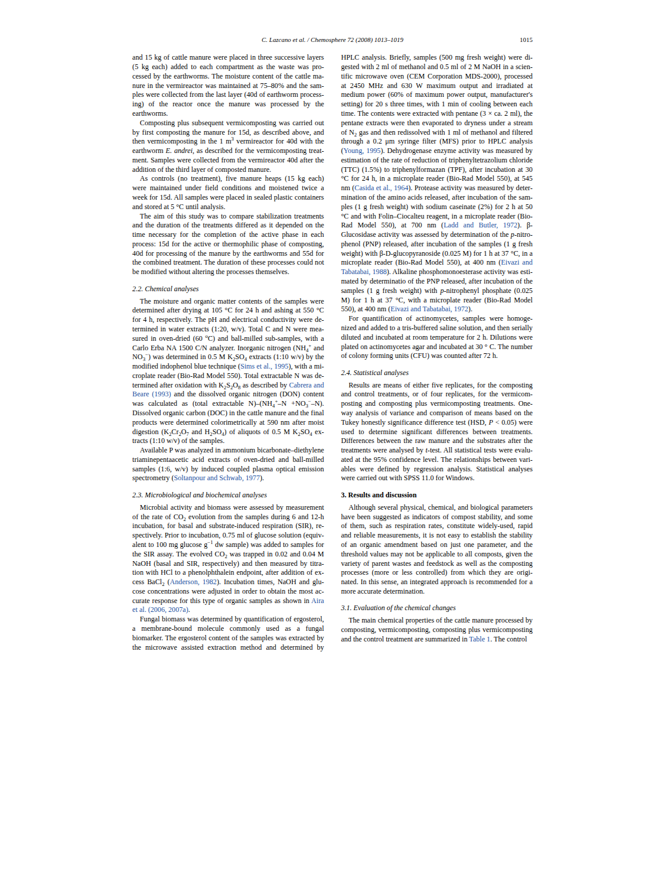C. Lazcano et al. / Chemosphere 72 (2008) 1013–1019 1015
and 15 kg of cattle manure were placed in three successive layers (5 kg each) added to each compartment as the waste was processed by the earthworms. The moisture content of the cattle manure in the vermireactor was maintained at 75–80% and the samples were collected from the last layer (40d of earthworm processing) of the reactor once the manure was processed by the earthworms.
Composting plus subsequent vermicomposting was carried out by first composting the manure for 15d, as described above, and then vermicomposting in the 1 m3 vermireactor for 40d with the earthworm E. andrei, as described for the vermicomposting treatment. Samples were collected from the vermireactor 40d after the addition of the third layer of composted manure.
As controls (no treatment), five manure heaps (15 kg each) were maintained under field conditions and moistened twice a week for 15d. All samples were placed in sealed plastic containers and stored at 5 °C until analysis.
The aim of this study was to compare stabilization treatments and the duration of the treatments differed as it depended on the time necessary for the completion of the active phase in each process: 15d for the active or thermophilic phase of composting, 40d for processing of the manure by the earthworms and 55d for the combined treatment. The duration of these processes could not be modified without altering the processes themselves.
2.2. Chemical analyses
The moisture and organic matter contents of the samples were determined after drying at 105 °C for 24 h and ashing at 550 °C for 4 h, respectively. The pH and electrical conductivity were determined in water extracts (1:20, w/v). Total C and N were measured in oven-dried (60 oC) and ball-milled sub-samples, with a Carlo Erba NA 1500 C/N analyzer. Inorganic nitrogen (NH4+ and NO3−) was determined in 0.5 M K2SO4 extracts (1:10 w/v) by the modified indophenol blue technique (Sims et al., 1995), with a microplate reader (Bio-Rad Model 550). Total extractable N was determined after oxidation with K2S2O8 as described by Cabrera and Beare (1993) and the dissolved organic nitrogen (DON) content was calculated as (total extractable N)–(NH4+–N +NO3−–N). Dissolved organic carbon (DOC) in the cattle manure and the final products were determined colorimetrically at 590 nm after moist digestion (K2Cr2O7 and H2SO4) of aliquots of 0.5 M K2SO4 extracts (1:10 w/v) of the samples.
Available P was analyzed in ammonium bicarbonate–diethylene triaminepentaacetic acid extracts of oven-dried and ball-milled samples (1:6, w/v) by induced coupled plasma optical emission spectrometry (Soltanpour and Schwab, 1977).
2.3. Microbiological and biochemical analyses
Microbial activity and biomass were assessed by measurement of the rate of CO2 evolution from the samples during 6 and 12-h incubation, for basal and substrate-induced respiration (SIR), respectively. Prior to incubation, 0.75 ml of glucose solution (equivalent to 100 mg glucose g−1 dw sample) was added to samples for the SIR assay. The evolved CO2 was trapped in 0.02 and 0.04 M NaOH (basal and SIR, respectively) and then measured by titration with HCl to a phenolphthalein endpoint, after addition of excess BaCl2 (Anderson, 1982). Incubation times, NaOH and glucose concentrations were adjusted in order to obtain the most accurate response for this type of organic samples as shown in Aira et al. (2006, 2007a).
Fungal biomass was determined by quantification of ergosterol, a membrane-bound molecule commonly used as a fungal biomarker. The ergosterol content of the samples was extracted by the microwave assisted extraction method and determined by HPLC analysis. Briefly, samples (500 mg fresh weight) were digested with 2 ml of methanol and 0.5 ml of 2 M NaOH in a scientific microwave oven (CEM Corporation MDS-2000), processed at 2450 MHz and 630 W maximum output and irradiated at medium power (60% of maximum power output, manufacturer's setting) for 20 s three times, with 1 min of cooling between each time. The contents were extracted with pentane (3 × ca. 2 ml), the pentane extracts were then evaporated to dryness under a stream of N2 gas and then redissolved with 1 ml of methanol and filtered through a 0.2 μm syringe filter (MFS) prior to HPLC analysis (Young, 1995). Dehydrogenase enzyme activity was measured by estimation of the rate of reduction of triphenyltetrazolium chloride (TTC) (1.5%) to triphenylformazan (TPF), after incubation at 30 °C for 24 h, in a microplate reader (Bio-Rad Model 550), at 545 nm (Casida et al., 1964). Protease activity was measured by determination of the amino acids released, after incubation of the samples (1 g fresh weight) with sodium caseinate (2%) for 2 h at 50 °C and with Folin–Ciocalteu reagent, in a microplate reader (Bio-Rad Model 550), at 700 nm (Ladd and Butler, 1972). β-Glucosidase activity was assessed by determination of the p-nitrophenol (PNP) released, after incubation of the samples (1 g fresh weight) with β-D-glucopyranoside (0.025 M) for 1 h at 37 °C, in a microplate reader (Bio-Rad Model 550), at 400 nm (Eivazi and Tabatabai, 1988). Alkaline phosphomonoesterase activity was estimated by determinatio of the PNP released, after incubation of the samples (1 g fresh weight) with p-nitrophenyl phosphate (0.025 M) for 1 h at 37 °C, with a microplate reader (Bio-Rad Model 550), at 400 nm (Eivazi and Tabatabai, 1972).
For quantification of actinomycetes, samples were homogenized and added to a tris-buffered saline solution, and then serially diluted and incubated at room temperature for 2 h. Dilutions were plated on actinomycetes agar and incubated at 30 ° C. The number of colony forming units (CFU) was counted after 72 h.
2.4. Statistical analyses
Results are means of either five replicates, for the composting and control treatments, or of four replicates, for the vermicomposting and composting plus vermicomposting treatments. One-way analysis of variance and comparison of means based on the Tukey honestly significance difference test (HSD, P < 0.05) were used to determine significant differences between treatments. Differences between the raw manure and the substrates after the treatments were analysed by t-test. All statistical tests were evaluated at the 95% confidence level. The relationships between variables were defined by regression analysis. Statistical analyses were carried out with SPSS 11.0 for Windows.
3. Results and discussion
Although several physical, chemical, and biological parameters have been suggested as indicators of compost stability, and some of them, such as respiration rates, constitute widely-used, rapid and reliable measurements, it is not easy to establish the stability of an organic amendment based on just one parameter, and the threshold values may not be applicable to all composts, given the variety of parent wastes and feedstock as well as the composting processes (more or less controlled) from which they are originated. In this sense, an integrated approach is recommended for a more accurate determination.
3.1. Evaluation of the chemical changes
The main chemical properties of the cattle manure processed by composting, vermicomposting, composting plus vermicomposting and the control treatment are summarized in Table 1. The control